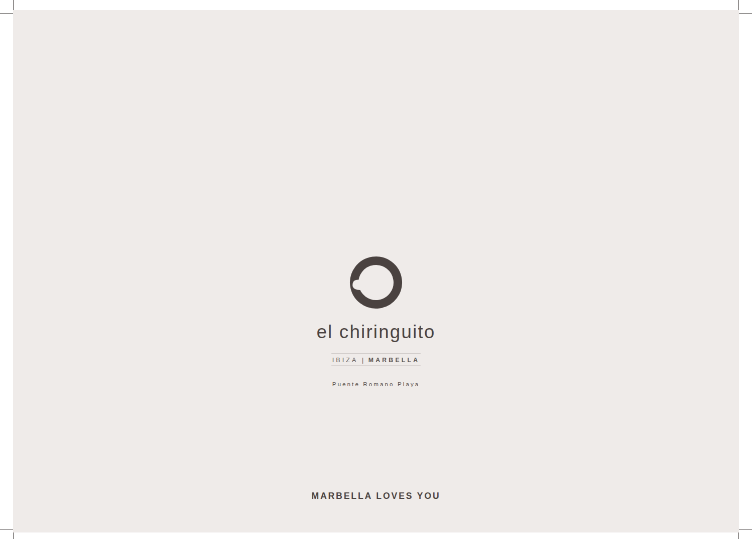el chiringuito
IBIZA | MARBELLA
Puente Romano Playa
MARBELLA LOVES YOU